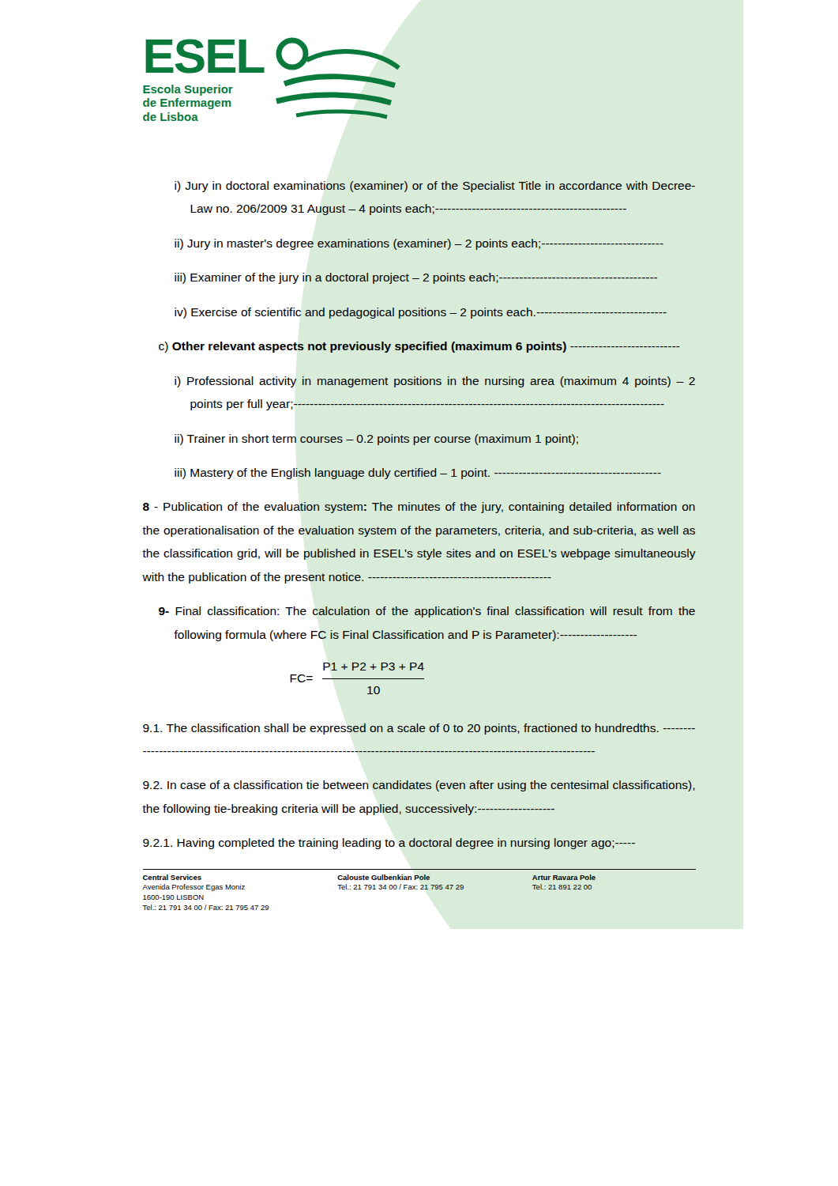ESEL
Escola Superior
de Enfermagem
de Lisboa
i) Jury in doctoral examinations (examiner) or of the Specialist Title in accordance with Decree-Law no. 206/2009 31 August – 4 points each;-----------------------------------------------
ii) Jury in master's degree examinations (examiner) – 2 points each;------------------------------
iii) Examiner of the jury in a doctoral project – 2 points each;---------------------------------------
iv) Exercise of scientific and pedagogical positions – 2 points each.--------------------------------
c) Other relevant aspects not previously specified (maximum 6 points) ---------------------------
i) Professional activity in management positions in the nursing area (maximum 4 points) – 2 points per full year;-------------------------------------------------------------------------------------------
ii) Trainer in short term courses – 0.2 points per course (maximum 1 point);
iii) Mastery of the English language duly certified – 1 point. -----------------------------------------
8 - Publication of the evaluation system: The minutes of the jury, containing detailed information on the operationalisation of the evaluation system of the parameters, criteria, and sub-criteria, as well as the classification grid, will be published in ESEL's style sites and on ESEL's webpage simultaneously with the publication of the present notice. ---------------------------------------------
9- Final classification: The calculation of the application's final classification will result from the following formula (where FC is Final Classification and P is Parameter):-------------------
| FC= | P1 + P2 + P3 + P4 10 |
9.1. The classification shall be expressed on a scale of 0 to 20 points, fractioned to hundredths. -----------------------------------------------------------------------------------------------------------------------
9.2. In case of a classification tie between candidates (even after using the centesimal classifications), the following tie-breaking criteria will be applied, successively:-------------------
9.2.1. Having completed the training leading to a doctoral degree in nursing longer ago;-----
Central Services
Avenida Professor Egas Moniz
1600-190 LISBON
Tel.: 21 791 34 00 / Fax: 21 795 47 29
Calouste Gulbenkian Pole
Tel.: 21 791 34 00 / Fax: 21 795 47 29
Artur Ravara Pole
Tel.: 21 891 22 00